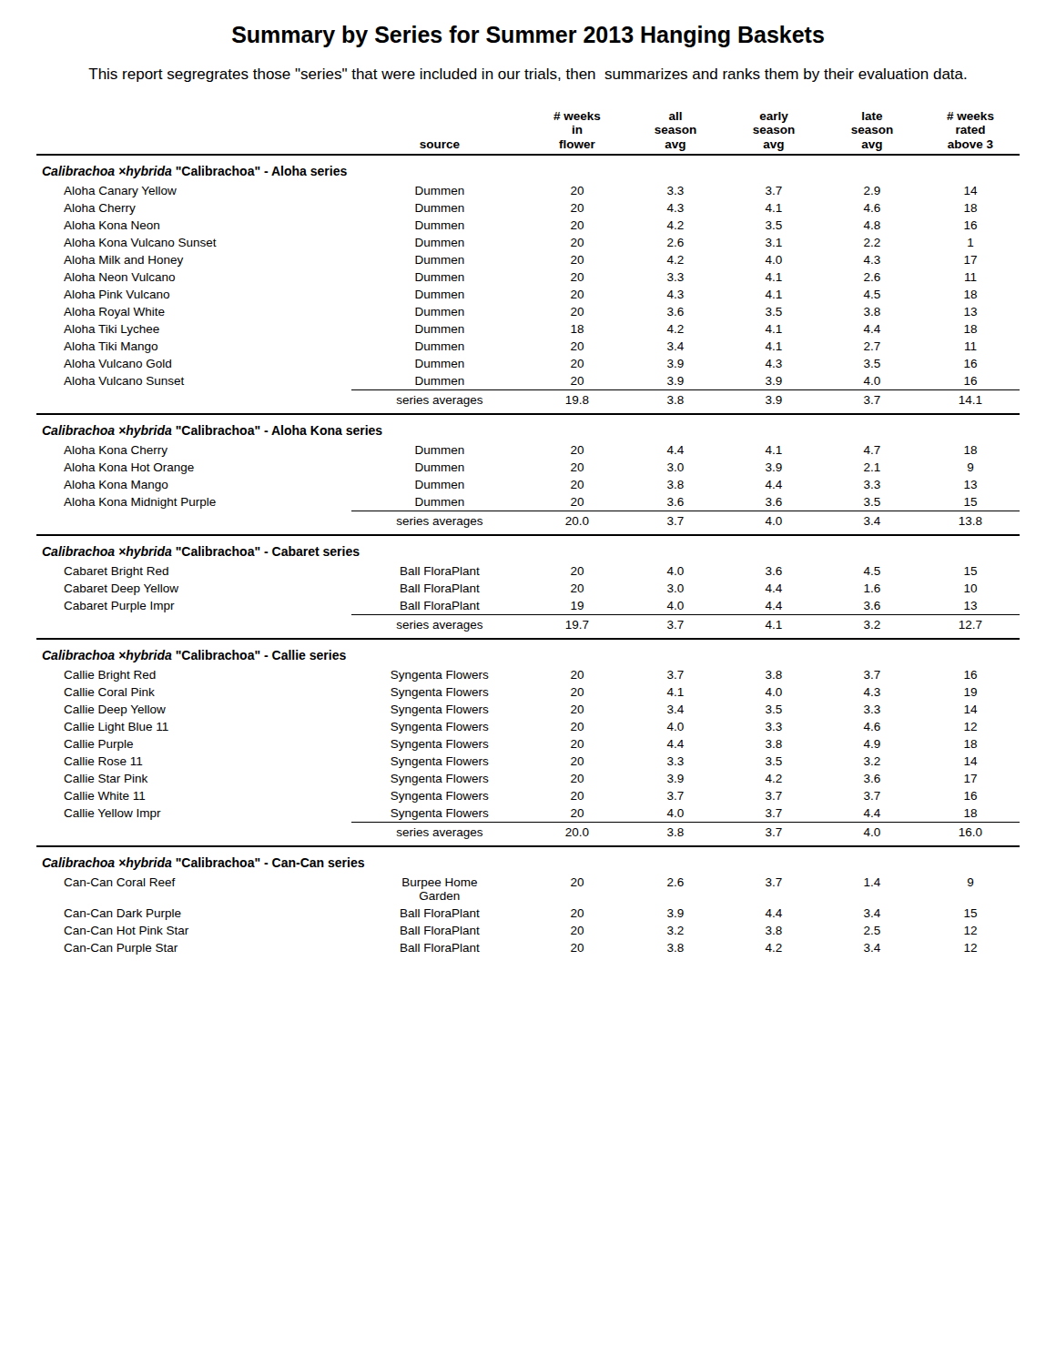Summary by Series for Summer 2013 Hanging Baskets
This report segregrates those "series" that were included in our trials, then summarizes and ranks them by their evaluation data.
| | source | # weeks in flower | all season avg | early season avg | late season avg | # weeks rated above 3 |
| --- | --- | --- | --- | --- | --- | --- |
| Calibrachoa ×hybrida "Calibrachoa" - Aloha series |
| Aloha Canary Yellow | Dummen | 20 | 3.3 | 3.7 | 2.9 | 14 |
| Aloha Cherry | Dummen | 20 | 4.3 | 4.1 | 4.6 | 18 |
| Aloha Kona Neon | Dummen | 20 | 4.2 | 3.5 | 4.8 | 16 |
| Aloha Kona Vulcano Sunset | Dummen | 20 | 2.6 | 3.1 | 2.2 | 1 |
| Aloha Milk and Honey | Dummen | 20 | 4.2 | 4.0 | 4.3 | 17 |
| Aloha Neon Vulcano | Dummen | 20 | 3.3 | 4.1 | 2.6 | 11 |
| Aloha Pink Vulcano | Dummen | 20 | 4.3 | 4.1 | 4.5 | 18 |
| Aloha Royal White | Dummen | 20 | 3.6 | 3.5 | 3.8 | 13 |
| Aloha Tiki Lychee | Dummen | 18 | 4.2 | 4.1 | 4.4 | 18 |
| Aloha Tiki Mango | Dummen | 20 | 3.4 | 4.1 | 2.7 | 11 |
| Aloha Vulcano Gold | Dummen | 20 | 3.9 | 4.3 | 3.5 | 16 |
| Aloha Vulcano Sunset | Dummen | 20 | 3.9 | 3.9 | 4.0 | 16 |
| | series averages | 19.8 | 3.8 | 3.9 | 3.7 | 14.1 |
| Calibrachoa ×hybrida "Calibrachoa" - Aloha Kona series |
| Aloha Kona Cherry | Dummen | 20 | 4.4 | 4.1 | 4.7 | 18 |
| Aloha Kona Hot Orange | Dummen | 20 | 3.0 | 3.9 | 2.1 | 9 |
| Aloha Kona Mango | Dummen | 20 | 3.8 | 4.4 | 3.3 | 13 |
| Aloha Kona Midnight Purple | Dummen | 20 | 3.6 | 3.6 | 3.5 | 15 |
| | series averages | 20.0 | 3.7 | 4.0 | 3.4 | 13.8 |
| Calibrachoa ×hybrida "Calibrachoa" - Cabaret series |
| Cabaret Bright Red | Ball FloraPlant | 20 | 4.0 | 3.6 | 4.5 | 15 |
| Cabaret Deep Yellow | Ball FloraPlant | 20 | 3.0 | 4.4 | 1.6 | 10 |
| Cabaret Purple Impr | Ball FloraPlant | 19 | 4.0 | 4.4 | 3.6 | 13 |
| | series averages | 19.7 | 3.7 | 4.1 | 3.2 | 12.7 |
| Calibrachoa ×hybrida "Calibrachoa" - Callie series |
| Callie Bright Red | Syngenta Flowers | 20 | 3.7 | 3.8 | 3.7 | 16 |
| Callie Coral Pink | Syngenta Flowers | 20 | 4.1 | 4.0 | 4.3 | 19 |
| Callie Deep Yellow | Syngenta Flowers | 20 | 3.4 | 3.5 | 3.3 | 14 |
| Callie Light Blue 11 | Syngenta Flowers | 20 | 4.0 | 3.3 | 4.6 | 12 |
| Callie Purple | Syngenta Flowers | 20 | 4.4 | 3.8 | 4.9 | 18 |
| Callie Rose 11 | Syngenta Flowers | 20 | 3.3 | 3.5 | 3.2 | 14 |
| Callie Star Pink | Syngenta Flowers | 20 | 3.9 | 4.2 | 3.6 | 17 |
| Callie White 11 | Syngenta Flowers | 20 | 3.7 | 3.7 | 3.7 | 16 |
| Callie Yellow Impr | Syngenta Flowers | 20 | 4.0 | 3.7 | 4.4 | 18 |
| | series averages | 20.0 | 3.8 | 3.7 | 4.0 | 16.0 |
| Calibrachoa ×hybrida "Calibrachoa" - Can-Can series |
| Can-Can Coral Reef | Burpee Home Garden | 20 | 2.6 | 3.7 | 1.4 | 9 |
| Can-Can Dark Purple | Ball FloraPlant | 20 | 3.9 | 4.4 | 3.4 | 15 |
| Can-Can Hot Pink Star | Ball FloraPlant | 20 | 3.2 | 3.8 | 2.5 | 12 |
| Can-Can Purple Star | Ball FloraPlant | 20 | 3.8 | 4.2 | 3.4 | 12 |